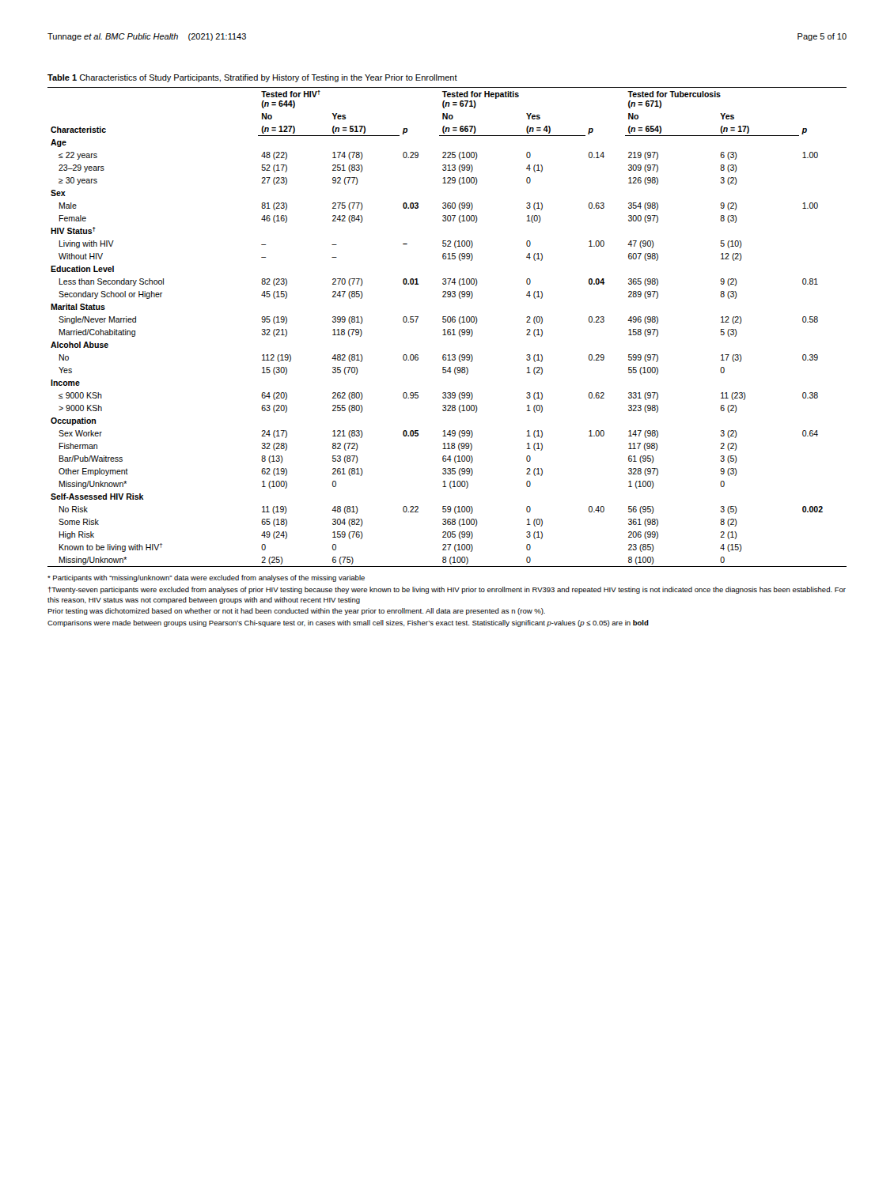Tunnage et al. BMC Public Health (2021) 21:1143
Page 5 of 10
Table 1 Characteristics of Study Participants, Stratified by History of Testing in the Year Prior to Enrollment
| Characteristic | Tested for HIV † ( n = 644) | p | Tested for Hepatitis ( n = 671) | p | Tested for Tuberculosis ( n = 671) | p |
| --- | --- | --- | --- | --- | --- | --- |
| No | Yes | No | Yes | No | Yes |
| ( n = 127) | ( n = 517) | ( n = 667) | ( n = 4) | ( n = 654) | ( n = 17) |
| Age |
| ≤ 22 years | 48 (22) | 174 (78) | 0.29 | 225 (100) | 0 | 0.14 | 219 (97) | 6 (3) | 1.00 |
| 23–29 years | 52 (17) | 251 (83) | | 313 (99) | 4 (1) | | 309 (97) | 8 (3) | |
| ≥ 30 years | 27 (23) | 92 (77) | | 129 (100) | 0 | | 126 (98) | 3 (2) | |
| Sex |
| Male | 81 (23) | 275 (77) | 0.03 | 360 (99) | 3 (1) | 0.63 | 354 (98) | 9 (2) | 1.00 |
| Female | 46 (16) | 242 (84) | | 307 (100) | 1(0) | | 300 (97) | 8 (3) | |
| HIV Status † |
| Living with HIV | – | – | – | 52 (100) | 0 | 1.00 | 47 (90) | 5 (10) | |
| Without HIV | – | – | | 615 (99) | 4 (1) | | 607 (98) | 12 (2) | |
| Education Level |
| Less than Secondary School | 82 (23) | 270 (77) | 0.01 | 374 (100) | 0 | 0.04 | 365 (98) | 9 (2) | 0.81 |
| Secondary School or Higher | 45 (15) | 247 (85) | | 293 (99) | 4 (1) | | 289 (97) | 8 (3) | |
| Marital Status |
| Single/Never Married | 95 (19) | 399 (81) | 0.57 | 506 (100) | 2 (0) | 0.23 | 496 (98) | 12 (2) | 0.58 |
| Married/Cohabitating | 32 (21) | 118 (79) | | 161 (99) | 2 (1) | | 158 (97) | 5 (3) | |
| Alcohol Abuse |
| No | 112 (19) | 482 (81) | 0.06 | 613 (99) | 3 (1) | 0.29 | 599 (97) | 17 (3) | 0.39 |
| Yes | 15 (30) | 35 (70) | | 54 (98) | 1 (2) | | 55 (100) | 0 | |
| Income |
| ≤ 9000 KSh | 64 (20) | 262 (80) | 0.95 | 339 (99) | 3 (1) | 0.62 | 331 (97) | 11 (23) | 0.38 |
| > 9000 KSh | 63 (20) | 255 (80) | | 328 (100) | 1 (0) | | 323 (98) | 6 (2) | |
| Occupation |
| Sex Worker | 24 (17) | 121 (83) | 0.05 | 149 (99) | 1 (1) | 1.00 | 147 (98) | 3 (2) | 0.64 |
| Fisherman | 32 (28) | 82 (72) | | 118 (99) | 1 (1) | | 117 (98) | 2 (2) | |
| Bar/Pub/Waitress | 8 (13) | 53 (87) | | 64 (100) | 0 | | 61 (95) | 3 (5) | |
| Other Employment | 62 (19) | 261 (81) | | 335 (99) | 2 (1) | | 328 (97) | 9 (3) | |
| Missing/Unknown* | 1 (100) | 0 | | 1 (100) | 0 | | 1 (100) | 0 | |
| Self-Assessed HIV Risk |
| No Risk | 11 (19) | 48 (81) | 0.22 | 59 (100) | 0 | 0.40 | 56 (95) | 3 (5) | 0.002 |
| Some Risk | 65 (18) | 304 (82) | | 368 (100) | 1 (0) | | 361 (98) | 8 (2) | |
| High Risk | 49 (24) | 159 (76) | | 205 (99) | 3 (1) | | 206 (99) | 2 (1) | |
| Known to be living with HIV † | 0 | 0 | | 27 (100) | 0 | | 23 (85) | 4 (15) | |
| Missing/Unknown* | 2 (25) | 6 (75) | | 8 (100) | 0 | | 8 (100) | 0 | |
* Participants with “missing/unknown” data were excluded from analyses of the missing variable
†Twenty-seven participants were excluded from analyses of prior HIV testing because they were known to be living with HIV prior to enrollment in RV393 and repeated HIV testing is not indicated once the diagnosis has been established. For this reason, HIV status was not compared between groups with and without recent HIV testing
Prior testing was dichotomized based on whether or not it had been conducted within the year prior to enrollment. All data are presented as n (row %).
Comparisons were made between groups using Pearson’s Chi-square test or, in cases with small cell sizes, Fisher’s exact test. Statistically significant p-values (p ≤ 0.05) are in bold